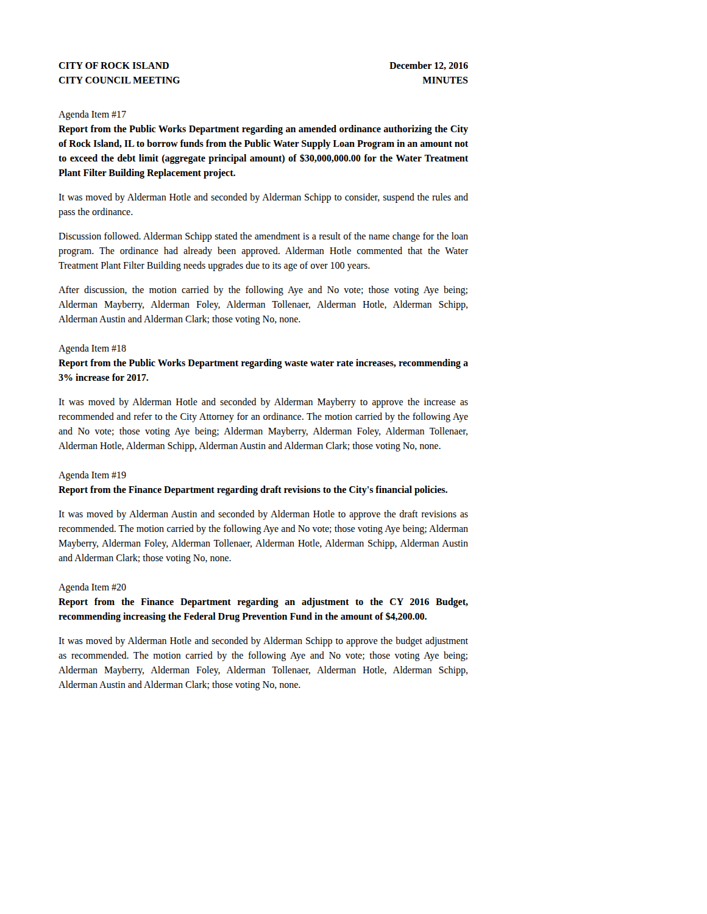CITY OF ROCK ISLAND
CITY COUNCIL MEETING
December 12, 2016
MINUTES
Agenda Item #17
Report from the Public Works Department regarding an amended ordinance authorizing the City of Rock Island, IL to borrow funds from the Public Water Supply Loan Program in an amount not to exceed the debt limit (aggregate principal amount) of $30,000,000.00 for the Water Treatment Plant Filter Building Replacement project.
It was moved by Alderman Hotle and seconded by Alderman Schipp to consider, suspend the rules and pass the ordinance.
Discussion followed. Alderman Schipp stated the amendment is a result of the name change for the loan program. The ordinance had already been approved. Alderman Hotle commented that the Water Treatment Plant Filter Building needs upgrades due to its age of over 100 years.
After discussion, the motion carried by the following Aye and No vote; those voting Aye being; Alderman Mayberry, Alderman Foley, Alderman Tollenaer, Alderman Hotle, Alderman Schipp, Alderman Austin and Alderman Clark; those voting No, none.
Agenda Item #18
Report from the Public Works Department regarding waste water rate increases, recommending a 3% increase for 2017.
It was moved by Alderman Hotle and seconded by Alderman Mayberry to approve the increase as recommended and refer to the City Attorney for an ordinance. The motion carried by the following Aye and No vote; those voting Aye being; Alderman Mayberry, Alderman Foley, Alderman Tollenaer, Alderman Hotle, Alderman Schipp, Alderman Austin and Alderman Clark; those voting No, none.
Agenda Item #19
Report from the Finance Department regarding draft revisions to the City's financial policies.
It was moved by Alderman Austin and seconded by Alderman Hotle to approve the draft revisions as recommended. The motion carried by the following Aye and No vote; those voting Aye being; Alderman Mayberry, Alderman Foley, Alderman Tollenaer, Alderman Hotle, Alderman Schipp, Alderman Austin and Alderman Clark; those voting No, none.
Agenda Item #20
Report from the Finance Department regarding an adjustment to the CY 2016 Budget, recommending increasing the Federal Drug Prevention Fund in the amount of $4,200.00.
It was moved by Alderman Hotle and seconded by Alderman Schipp to approve the budget adjustment as recommended. The motion carried by the following Aye and No vote; those voting Aye being; Alderman Mayberry, Alderman Foley, Alderman Tollenaer, Alderman Hotle, Alderman Schipp, Alderman Austin and Alderman Clark; those voting No, none.